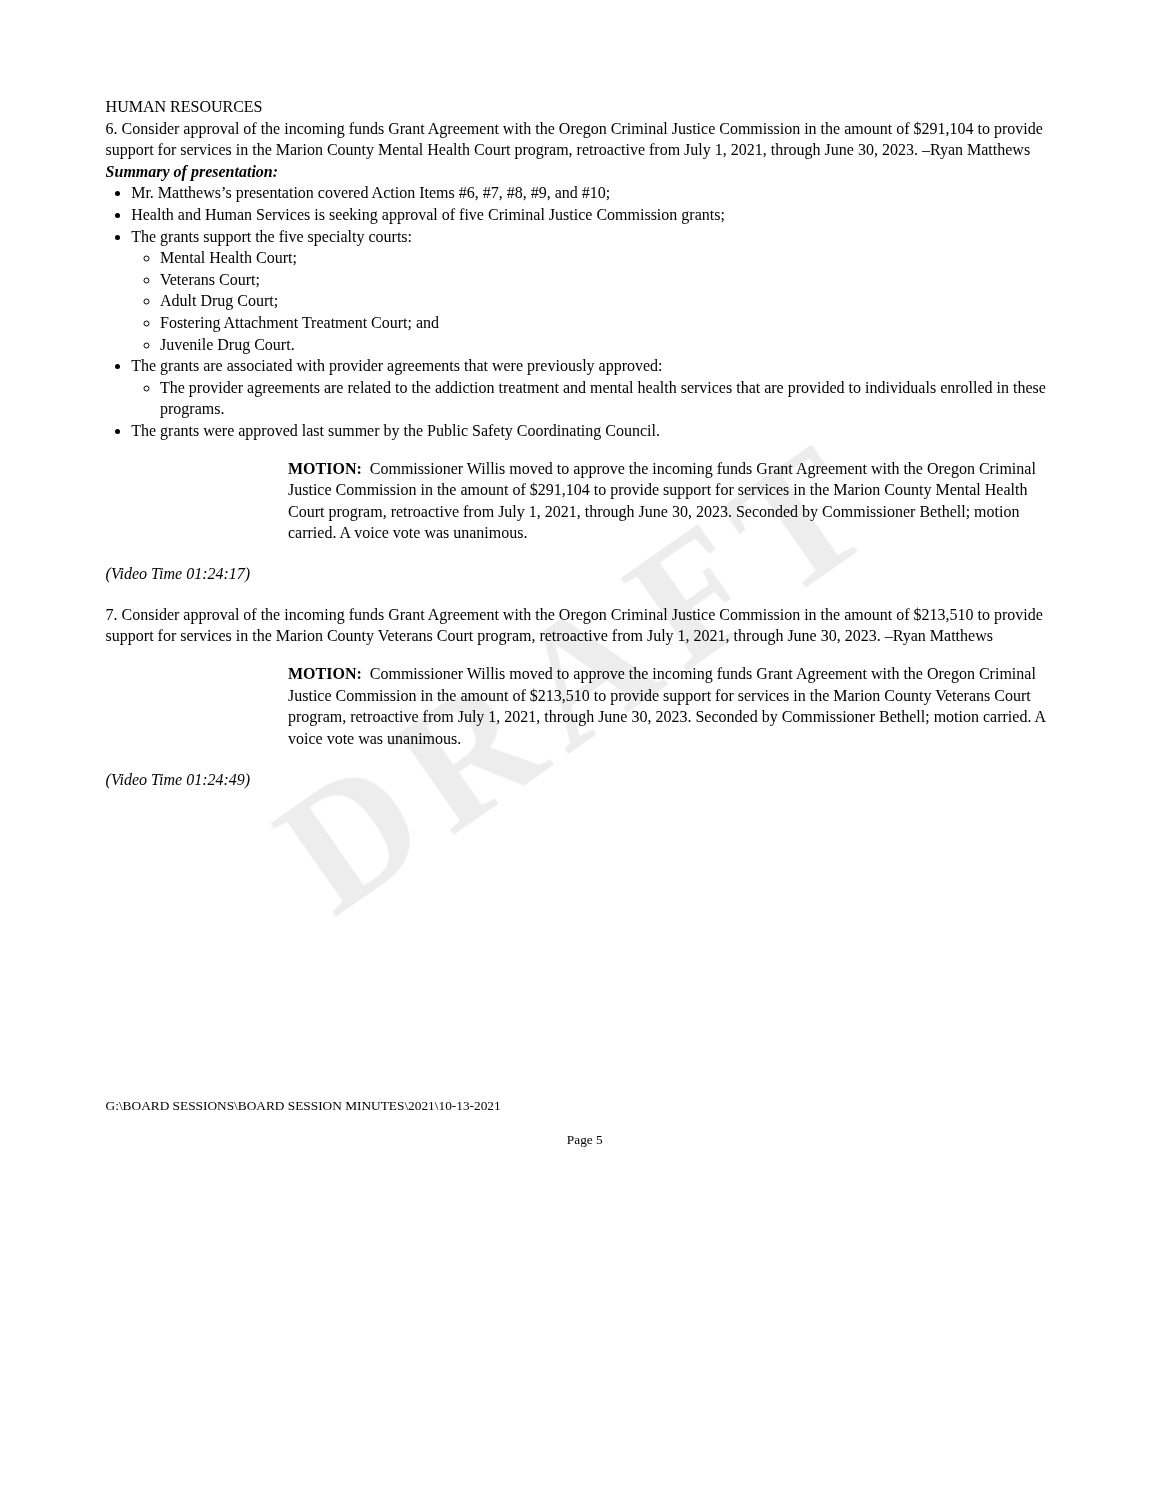DRAFT
HUMAN RESOURCES
6. Consider approval of the incoming funds Grant Agreement with the Oregon Criminal Justice Commission in the amount of $291,104 to provide support for services in the Marion County Mental Health Court program, retroactive from July 1, 2021, through June 30, 2023. –Ryan Matthews
Summary of presentation:
Mr. Matthews’s presentation covered Action Items #6, #7, #8, #9, and #10;
Health and Human Services is seeking approval of five Criminal Justice Commission grants;
The grants support the five specialty courts:
Mental Health Court;
Veterans Court;
Adult Drug Court;
Fostering Attachment Treatment Court; and
Juvenile Drug Court.
The grants are associated with provider agreements that were previously approved:
The provider agreements are related to the addiction treatment and mental health services that are provided to individuals enrolled in these programs.
The grants were approved last summer by the Public Safety Coordinating Council.
MOTION: Commissioner Willis moved to approve the incoming funds Grant Agreement with the Oregon Criminal Justice Commission in the amount of $291,104 to provide support for services in the Marion County Mental Health Court program, retroactive from July 1, 2021, through June 30, 2023. Seconded by Commissioner Bethell; motion carried. A voice vote was unanimous.
(Video Time 01:24:17)
7. Consider approval of the incoming funds Grant Agreement with the Oregon Criminal Justice Commission in the amount of $213,510 to provide support for services in the Marion County Veterans Court program, retroactive from July 1, 2021, through June 30, 2023. –Ryan Matthews
MOTION: Commissioner Willis moved to approve the incoming funds Grant Agreement with the Oregon Criminal Justice Commission in the amount of $213,510 to provide support for services in the Marion County Veterans Court program, retroactive from July 1, 2021, through June 30, 2023. Seconded by Commissioner Bethell; motion carried. A voice vote was unanimous.
(Video Time 01:24:49)
G:\BOARD SESSIONS\BOARD SESSION MINUTES\2021\10-13-2021
Page 5